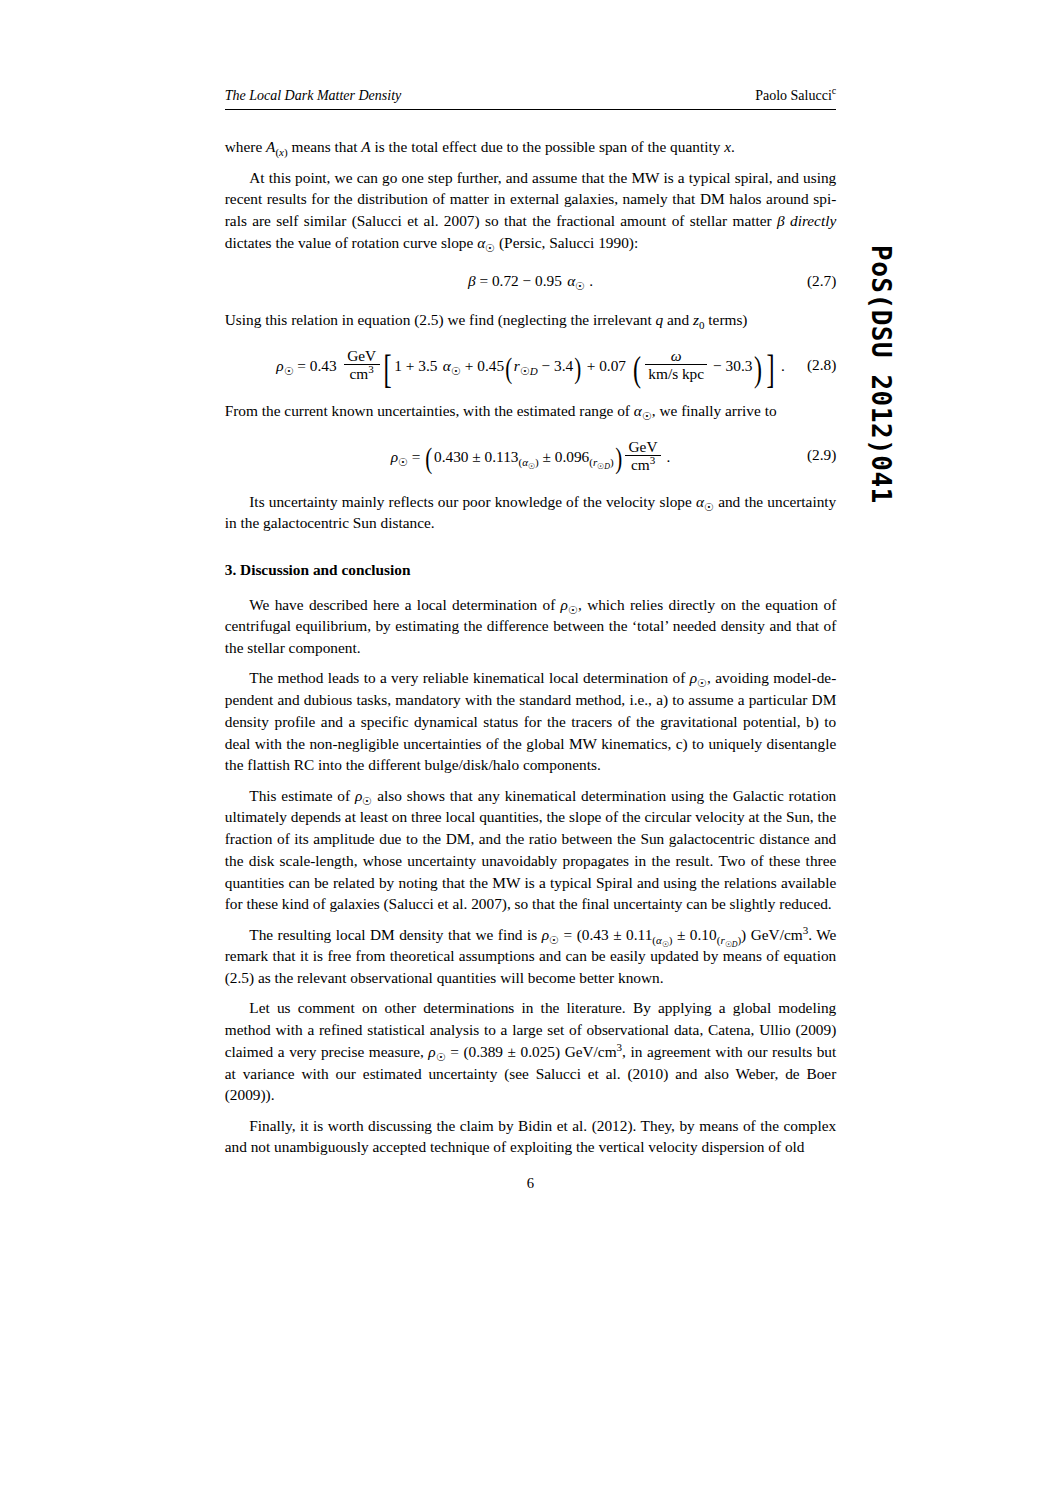The Local Dark Matter Density
Paolo Saluccic
PoS(DSU 2012)041
where A(x) means that A is the total effect due to the possible span of the quantity x.
At this point, we can go one step further, and assume that the MW is a typical spiral, and using recent results for the distribution of matter in external galaxies, namely that DM halos around spirals are self similar (Salucci et al. 2007) so that the fractional amount of stellar matter β directly dictates the value of rotation curve slope α☉ (Persic, Salucci 1990):
β = 0.72 − 0.95 α☉ .
(2.7)
Using this relation in equation (2.5) we find (neglecting the irrelevant q and z0 terms)
ρ☉ = 0.43 GeV cm3[1 + 3.5 α☉ + 0.45(r☉D − 3.4) + 0.07 (ωkm/s kpc − 30.3)] .
(2.8)
From the current known uncertainties, with the estimated range of α☉, we finally arrive to
ρ☉ = (0.430 ± 0.113(α☉) ± 0.096(r☉D)) GeV cm3 .
(2.9)
Its uncertainty mainly reflects our poor knowledge of the velocity slope α☉ and the uncertainty in the galactocentric Sun distance.
3. Discussion and conclusion
We have described here a local determination of ρ☉, which relies directly on the equation of centrifugal equilibrium, by estimating the difference between the ‘total’ needed density and that of the stellar component.
The method leads to a very reliable kinematical local determination of ρ☉, avoiding model-dependent and dubious tasks, mandatory with the standard method, i.e., a) to assume a particular DM density profile and a specific dynamical status for the tracers of the gravitational potential, b) to deal with the non-negligible uncertainties of the global MW kinematics, c) to uniquely disentangle the flattish RC into the different bulge/disk/halo components.
This estimate of ρ☉ also shows that any kinematical determination using the Galactic rotation ultimately depends at least on three local quantities, the slope of the circular velocity at the Sun, the fraction of its amplitude due to the DM, and the ratio between the Sun galactocentric distance and the disk scale-length, whose uncertainty unavoidably propagates in the result. Two of these three quantities can be related by noting that the MW is a typical Spiral and using the relations available for these kind of galaxies (Salucci et al. 2007), so that the final uncertainty can be slightly reduced.
The resulting local DM density that we find is ρ☉ = (0.43 ± 0.11(α☉) ± 0.10(r☉D)) GeV/cm3. We remark that it is free from theoretical assumptions and can be easily updated by means of equation (2.5) as the relevant observational quantities will become better known.
Let us comment on other determinations in the literature. By applying a global modeling method with a refined statistical analysis to a large set of observational data, Catena, Ullio (2009) claimed a very precise measure, ρ☉ = (0.389 ± 0.025) GeV/cm3, in agreement with our results but at variance with our estimated uncertainty (see Salucci et al. (2010) and also Weber, de Boer (2009)).
Finally, it is worth discussing the claim by Bidin et al. (2012). They, by means of the complex and not unambiguously accepted technique of exploiting the vertical velocity dispersion of old
6